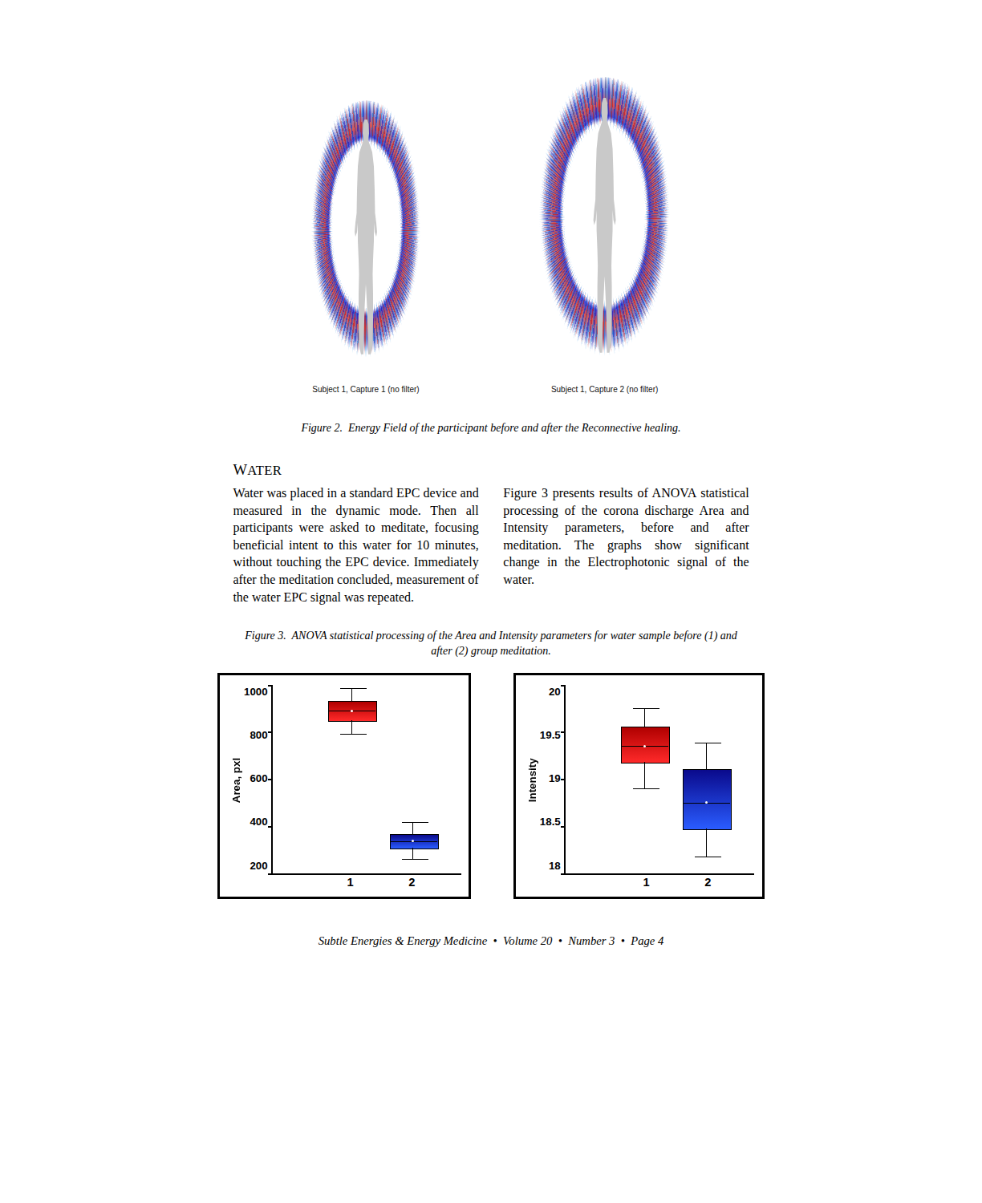Subject 1, Capture 1 (no filter)
Subject 1, Capture 2 (no filter)
Figure 2. Energy Field of the participant before and after the Reconnective healing.
WATER
Water was placed in a standard EPC device and measured in the dynamic mode. Then all participants were asked to meditate, focusing beneficial intent to this water for 10 minutes, without touching the EPC device. Immediately after the meditation concluded, measurement of the water EPC signal was repeated.
Figure 3 presents results of ANOVA statistical processing of the corona discharge Area and Intensity parameters, before and after meditation. The graphs show significant change in the Electrophotonic signal of the water.
Figure 3. ANOVA statistical processing of the Area and Intensity parameters for water sample before (1) and after (2) group meditation.
Area, pxl
1000 800 600 400 200
1 2
Intensity
20 19.5 19 18.5 18
1 2
Subtle Energies & Energy Medicine • Volume 20 • Number 3 • Page 4